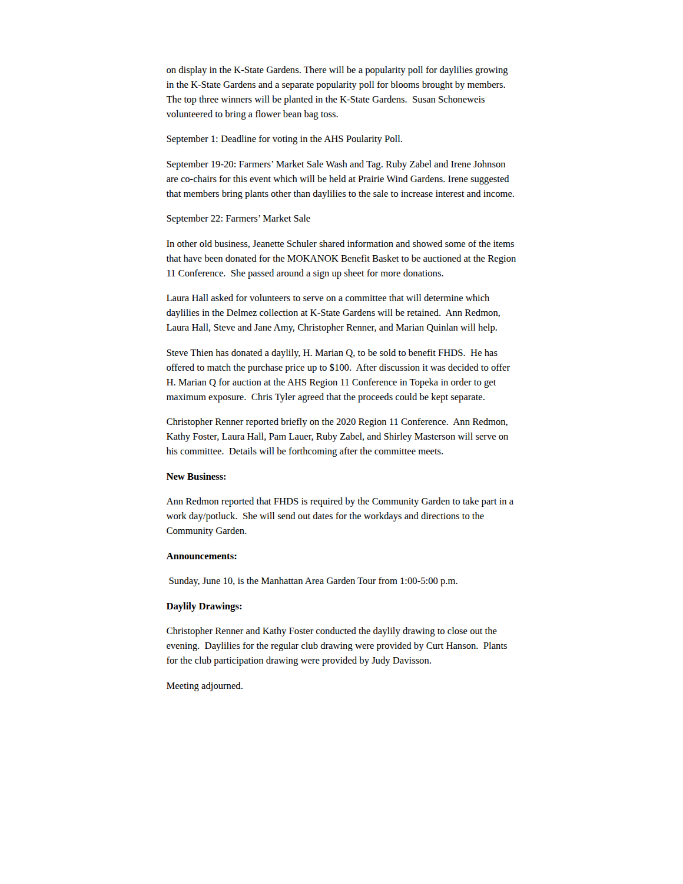on display in the K-State Gardens. There will be a popularity poll for daylilies growing in the K-State Gardens and a separate popularity poll for blooms brought by members. The top three winners will be planted in the K-State Gardens. Susan Schoneweis volunteered to bring a flower bean bag toss.
September 1: Deadline for voting in the AHS Poularity Poll.
September 19-20: Farmers’ Market Sale Wash and Tag. Ruby Zabel and Irene Johnson are co-chairs for this event which will be held at Prairie Wind Gardens. Irene suggested that members bring plants other than daylilies to the sale to increase interest and income.
September 22: Farmers’ Market Sale
In other old business, Jeanette Schuler shared information and showed some of the items that have been donated for the MOKANOK Benefit Basket to be auctioned at the Region 11 Conference. She passed around a sign up sheet for more donations.
Laura Hall asked for volunteers to serve on a committee that will determine which daylilies in the Delmez collection at K-State Gardens will be retained. Ann Redmon, Laura Hall, Steve and Jane Amy, Christopher Renner, and Marian Quinlan will help.
Steve Thien has donated a daylily, H. Marian Q, to be sold to benefit FHDS. He has offered to match the purchase price up to $100. After discussion it was decided to offer H. Marian Q for auction at the AHS Region 11 Conference in Topeka in order to get maximum exposure. Chris Tyler agreed that the proceeds could be kept separate.
Christopher Renner reported briefly on the 2020 Region 11 Conference. Ann Redmon, Kathy Foster, Laura Hall, Pam Lauer, Ruby Zabel, and Shirley Masterson will serve on his committee. Details will be forthcoming after the committee meets.
New Business:
Ann Redmon reported that FHDS is required by the Community Garden to take part in a work day/potluck. She will send out dates for the workdays and directions to the Community Garden.
Announcements:
Sunday, June 10, is the Manhattan Area Garden Tour from 1:00-5:00 p.m.
Daylily Drawings:
Christopher Renner and Kathy Foster conducted the daylily drawing to close out the evening. Daylilies for the regular club drawing were provided by Curt Hanson. Plants for the club participation drawing were provided by Judy Davisson.
Meeting adjourned.